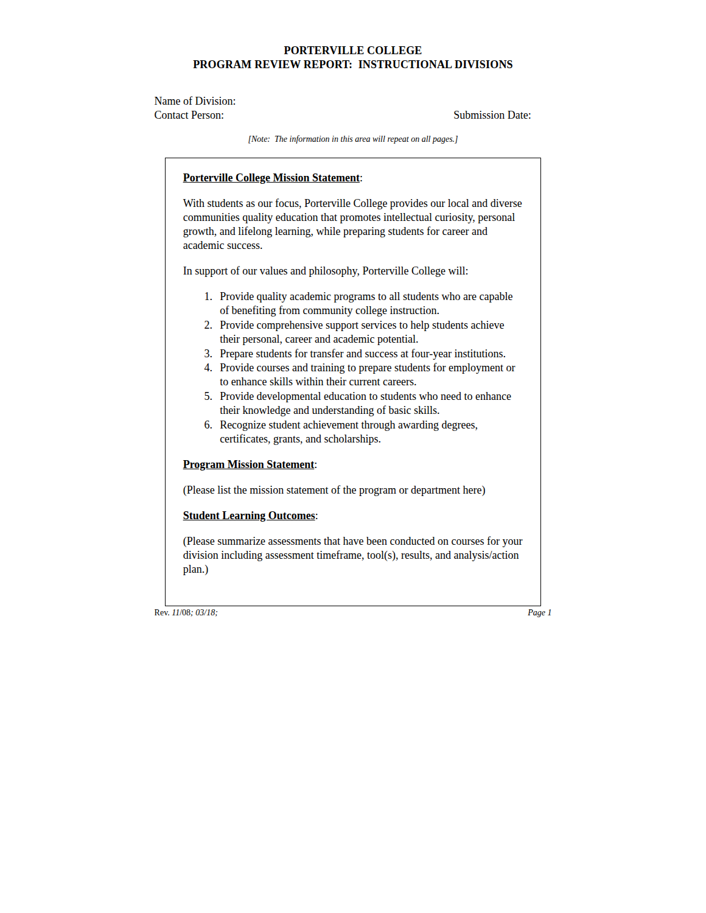PORTERVILLE COLLEGE
PROGRAM REVIEW REPORT: INSTRUCTIONAL DIVISIONS
Name of Division:
Contact Person: Submission Date:
[Note: The information in this area will repeat on all pages.]
Porterville College Mission Statement:
With students as our focus, Porterville College provides our local and diverse communities quality education that promotes intellectual curiosity, personal growth, and lifelong learning, while preparing students for career and academic success.
In support of our values and philosophy, Porterville College will:
Provide quality academic programs to all students who are capable of benefiting from community college instruction.
Provide comprehensive support services to help students achieve their personal, career and academic potential.
Prepare students for transfer and success at four-year institutions.
Provide courses and training to prepare students for employment or to enhance skills within their current careers.
Provide developmental education to students who need to enhance their knowledge and understanding of basic skills.
Recognize student achievement through awarding degrees, certificates, grants, and scholarships.
Program Mission Statement:
(Please list the mission statement of the program or department here)
Student Learning Outcomes:
(Please summarize assessments that have been conducted on courses for your division including assessment timeframe, tool(s), results, and analysis/action plan.)
Rev. 11/08; 03/18;
Page 1